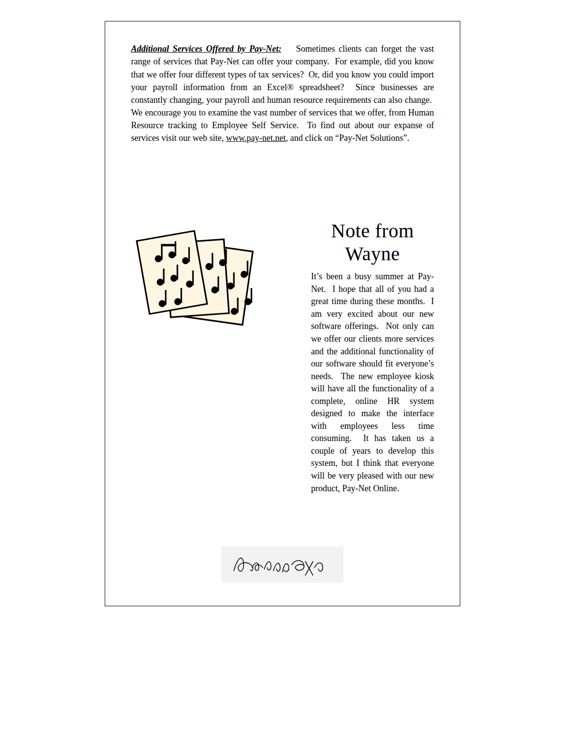Additional Services Offered by Pay-Net: Sometimes clients can forget the vast range of services that Pay-Net can offer your company. For example, did you know that we offer four different types of tax services? Or, did you know you could import your payroll information from an Excel® spreadsheet? Since businesses are constantly changing, your payroll and human resource requirements can also change. We encourage you to examine the vast number of services that we offer, from Human Resource tracking to Employee Self Service. To find out about our expanse of services visit our web site, www.pay-net.net, and click on “Pay-Net Solutions”.
Note from Wayne
It’s been a busy summer at Pay-Net. I hope that all of you had a great time during these months. I am very excited about our new software offerings. Not only can we offer our clients more services and the additional functionality of our software should fit everyone’s needs. The new employee kiosk will have all the functionality of a complete, online HR system designed to make the interface with employees less time consuming. It has taken us a couple of years to develop this system, but I think that everyone will be very pleased with our new product, Pay-Net Online.